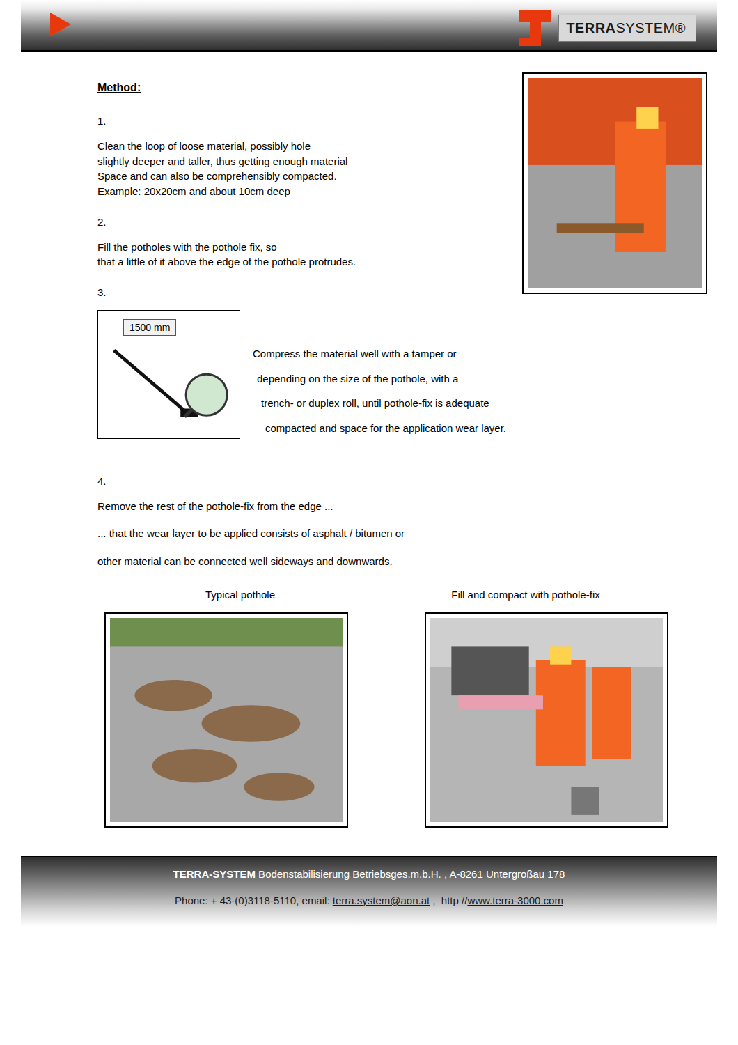TERRA SYSTEM®
Method:
1.
Clean the loop of loose material, possibly hole
slightly deeper and taller, thus getting enough material
Space and can also be comprehensibly compacted.
Example: 20x20cm and about 10cm deep
2.
Fill the potholes with the pothole fix, so
that a little of it above the edge of the pothole protrudes.
3.
1500 mm
Compress the material well with a tamper or
depending on the size of the pothole, with a
trench- or duplex roll, until pothole-fix is adequate
compacted and space for the application wear layer.
4.
Remove the rest of the pothole-fix from the edge ...
... that the wear layer to be applied consists of asphalt / bitumen or
other material can be connected well sideways and downwards.
Typical pothole
Fill and compact with pothole-fix
TERRA-SYSTEM Bodenstabilisierung Betriebsges.m.b.H. , A-8261 Untergroßau 178
Phone: + 43-(0)3118-5110, email: terra.system@aon.at , http //www.terra-3000.com